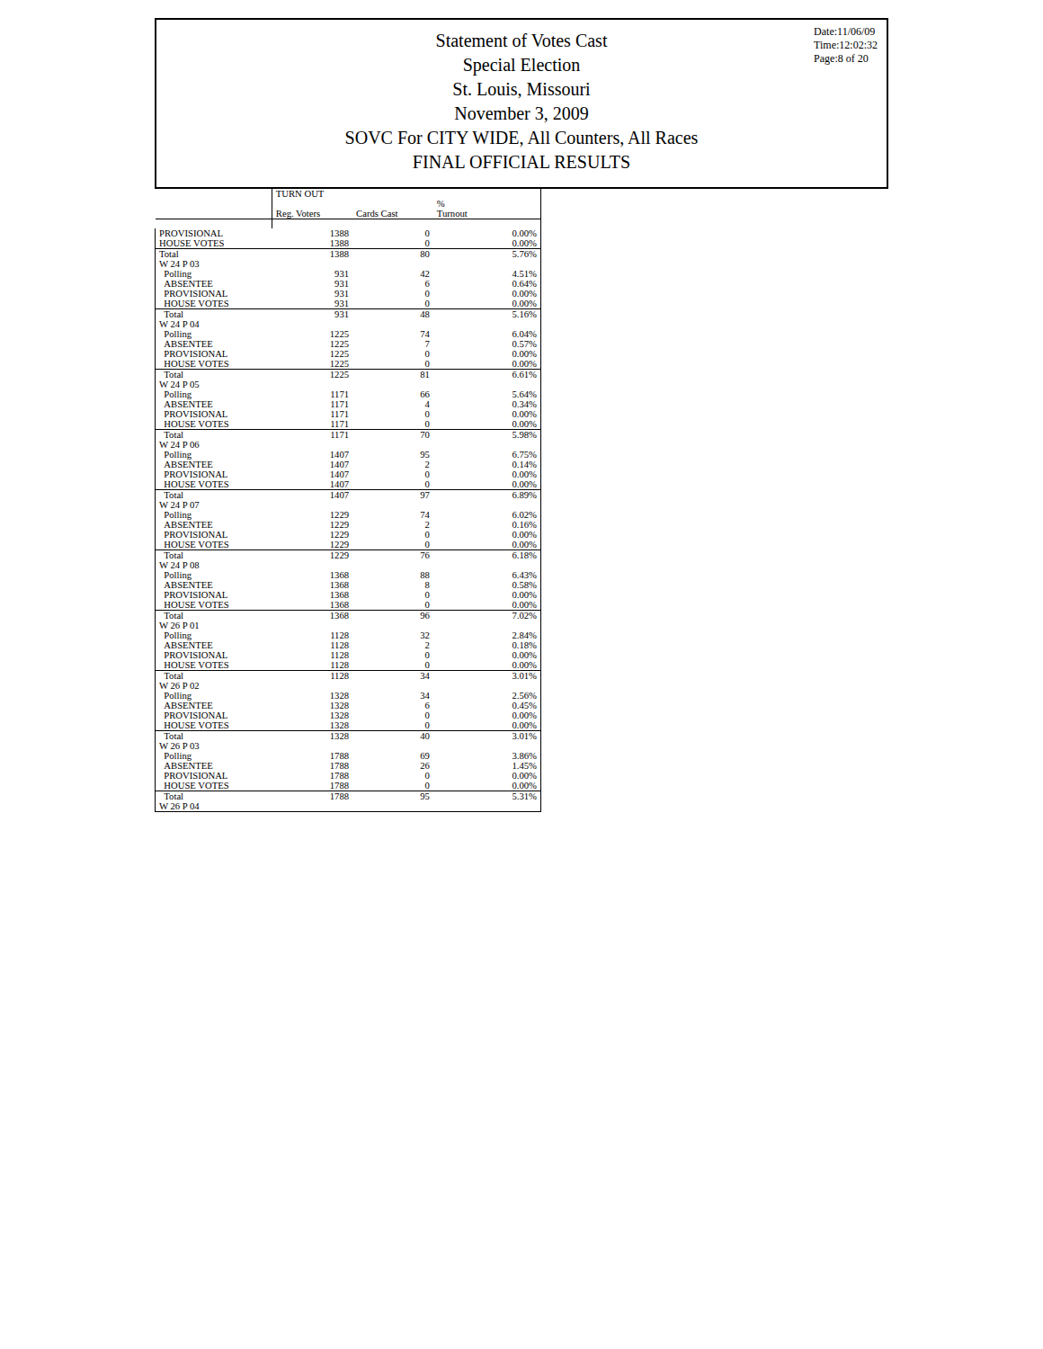Date:11/06/09
Time:12:02:32
Page:8 of 20
Statement of Votes Cast
Special Election
St. Louis, Missouri
November 3, 2009
SOVC For CITY WIDE, All Counters, All Races
FINAL OFFICIAL RESULTS
| | TURN OUT |
| | Reg. Voters | Cards Cast | % Turnout |
| PROVISIONAL | 1388 | 0 | 0.00% |
| HOUSE VOTES | 1388 | 0 | 0.00% |
| Total | 1388 | 80 | 5.76% |
| W 24 P 03 | | | |
| Polling | 931 | 42 | 4.51% |
| ABSENTEE | 931 | 6 | 0.64% |
| PROVISIONAL | 931 | 0 | 0.00% |
| HOUSE VOTES | 931 | 0 | 0.00% |
| Total | 931 | 48 | 5.16% |
| W 24 P 04 | | | |
| Polling | 1225 | 74 | 6.04% |
| ABSENTEE | 1225 | 7 | 0.57% |
| PROVISIONAL | 1225 | 0 | 0.00% |
| HOUSE VOTES | 1225 | 0 | 0.00% |
| Total | 1225 | 81 | 6.61% |
| W 24 P 05 | | | |
| Polling | 1171 | 66 | 5.64% |
| ABSENTEE | 1171 | 4 | 0.34% |
| PROVISIONAL | 1171 | 0 | 0.00% |
| HOUSE VOTES | 1171 | 0 | 0.00% |
| Total | 1171 | 70 | 5.98% |
| W 24 P 06 | | | |
| Polling | 1407 | 95 | 6.75% |
| ABSENTEE | 1407 | 2 | 0.14% |
| PROVISIONAL | 1407 | 0 | 0.00% |
| HOUSE VOTES | 1407 | 0 | 0.00% |
| Total | 1407 | 97 | 6.89% |
| W 24 P 07 | | | |
| Polling | 1229 | 74 | 6.02% |
| ABSENTEE | 1229 | 2 | 0.16% |
| PROVISIONAL | 1229 | 0 | 0.00% |
| HOUSE VOTES | 1229 | 0 | 0.00% |
| Total | 1229 | 76 | 6.18% |
| W 24 P 08 | | | |
| Polling | 1368 | 88 | 6.43% |
| ABSENTEE | 1368 | 8 | 0.58% |
| PROVISIONAL | 1368 | 0 | 0.00% |
| HOUSE VOTES | 1368 | 0 | 0.00% |
| Total | 1368 | 96 | 7.02% |
| W 26 P 01 | | | |
| Polling | 1128 | 32 | 2.84% |
| ABSENTEE | 1128 | 2 | 0.18% |
| PROVISIONAL | 1128 | 0 | 0.00% |
| HOUSE VOTES | 1128 | 0 | 0.00% |
| Total | 1128 | 34 | 3.01% |
| W 26 P 02 | | | |
| Polling | 1328 | 34 | 2.56% |
| ABSENTEE | 1328 | 6 | 0.45% |
| PROVISIONAL | 1328 | 0 | 0.00% |
| HOUSE VOTES | 1328 | 0 | 0.00% |
| Total | 1328 | 40 | 3.01% |
| W 26 P 03 | | | |
| Polling | 1788 | 69 | 3.86% |
| ABSENTEE | 1788 | 26 | 1.45% |
| PROVISIONAL | 1788 | 0 | 0.00% |
| HOUSE VOTES | 1788 | 0 | 0.00% |
| Total | 1788 | 95 | 5.31% |
| W 26 P 04 | | | |